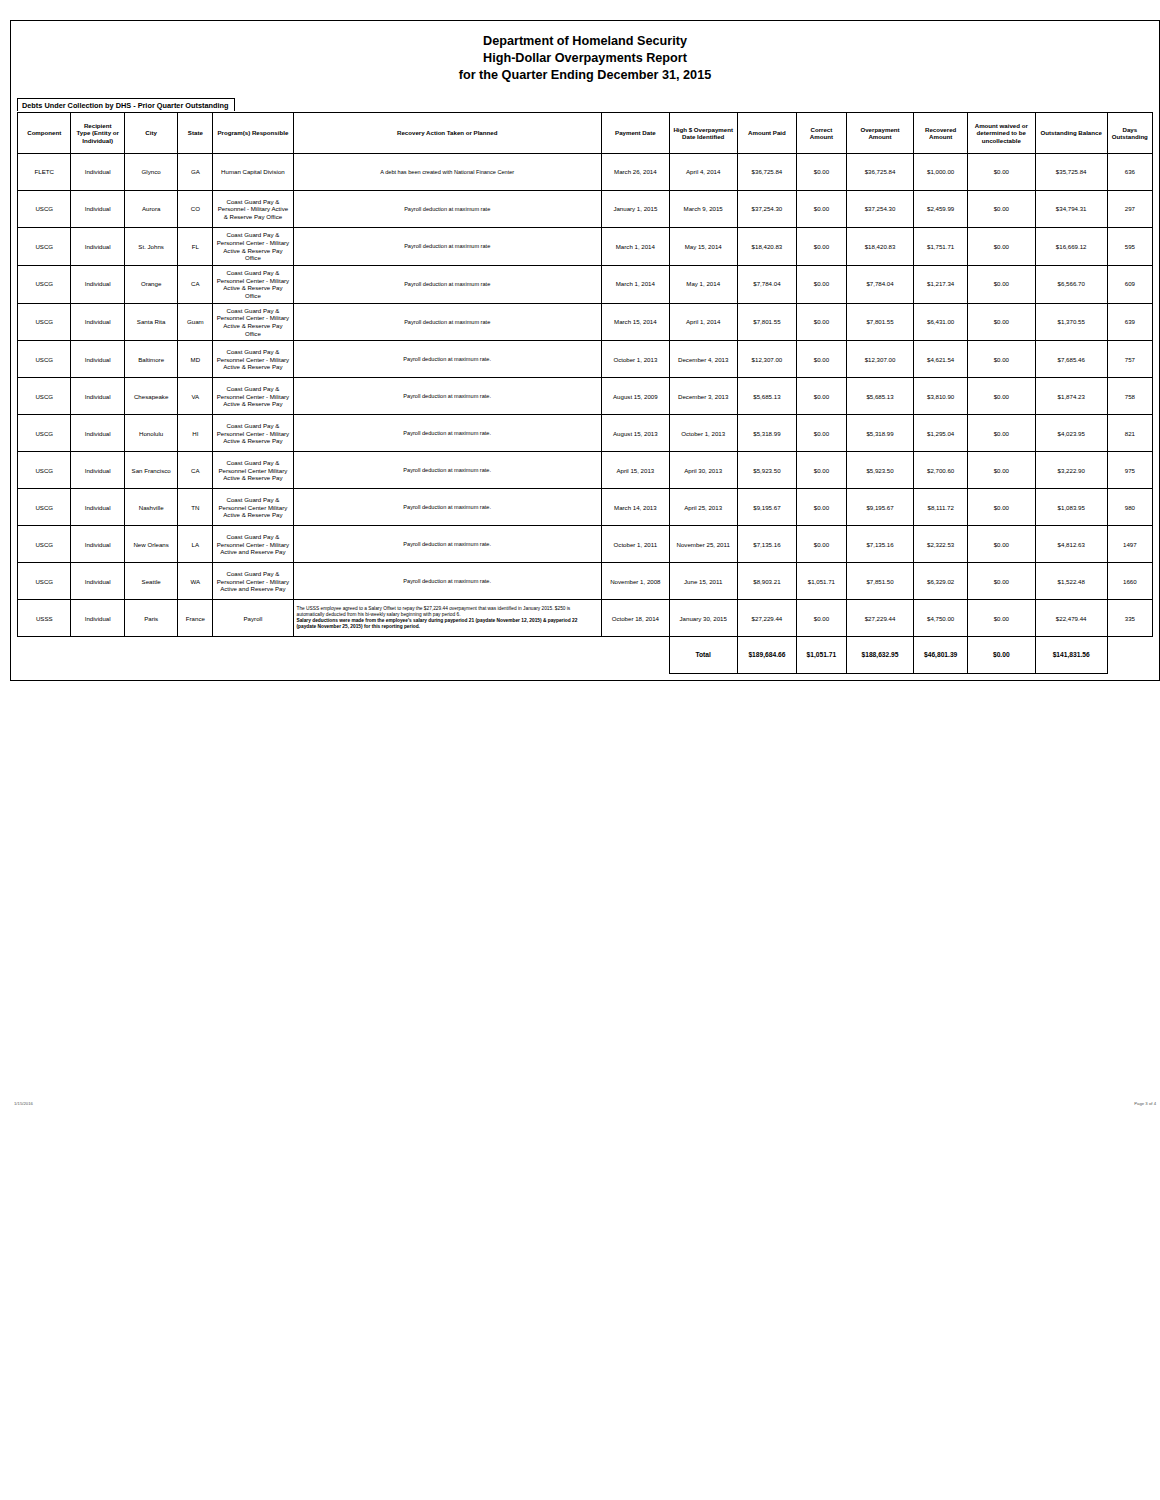Department of Homeland Security
High-Dollar Overpayments Report
for the Quarter Ending December 31, 2015
Debts Under Collection by DHS - Prior Quarter Outstanding
| Component | Recipient Type (Entity or Individual) | City | State | Program(s) Responsible | Recovery Action Taken or Planned | Payment Date | High $ Overpayment Date Identified | Amount Paid | Correct Amount | Overpayment Amount | Recovered Amount | Amount waived or determined to be uncollectable | Outstanding Balance | Days Outstanding |
| --- | --- | --- | --- | --- | --- | --- | --- | --- | --- | --- | --- | --- | --- | --- |
| FLETC | Individual | Glynco | GA | Human Capital Division | A debt has been created with National Finance Center | March 26, 2014 | April 4, 2014 | $36,725.84 | $0.00 | $36,725.84 | $1,000.00 | $0.00 | $35,725.84 | 636 |
| USCG | Individual | Aurora | CO | Coast Guard Pay & Personnel - Military Active & Reserve Pay Office | Payroll deduction at maximum rate | January 1, 2015 | March 9, 2015 | $37,254.30 | $0.00 | $37,254.30 | $2,459.99 | $0.00 | $34,794.31 | 297 |
| USCG | Individual | St. Johns | FL | Coast Guard Pay & Personnel Center - Military Active & Reserve Pay Office | Payroll deduction at maximum rate | March 1, 2014 | May 15, 2014 | $18,420.83 | $0.00 | $18,420.83 | $1,751.71 | $0.00 | $16,669.12 | 595 |
| USCG | Individual | Orange | CA | Coast Guard Pay & Personnel Center - Military Active & Reserve Pay Office | Payroll deduction at maximum rate | March 1, 2014 | May 1, 2014 | $7,784.04 | $0.00 | $7,784.04 | $1,217.34 | $0.00 | $6,566.70 | 609 |
| USCG | Individual | Santa Rita | Guam | Coast Guard Pay & Personnel Center - Military Active & Reserve Pay Office | Payroll deduction at maximum rate | March 15, 2014 | April 1, 2014 | $7,801.55 | $0.00 | $7,801.55 | $6,431.00 | $0.00 | $1,370.55 | 639 |
| USCG | Individual | Baltimore | MD | Coast Guard Pay & Personnel Center - Military Active & Reserve Pay | Payroll deduction at maximum rate. | October 1, 2013 | December 4, 2013 | $12,307.00 | $0.00 | $12,307.00 | $4,621.54 | $0.00 | $7,685.46 | 757 |
| USCG | Individual | Chesapeake | VA | Coast Guard Pay & Personnel Center - Military Active & Reserve Pay | Payroll deduction at maximum rate. | August 15, 2009 | December 3, 2013 | $5,685.13 | $0.00 | $5,685.13 | $3,810.90 | $0.00 | $1,874.23 | 758 |
| USCG | Individual | Honolulu | HI | Coast Guard Pay & Personnel Center - Military Active & Reserve Pay | Payroll deduction at maximum rate. | August 15, 2013 | October 1, 2013 | $5,318.99 | $0.00 | $5,318.99 | $1,295.04 | $0.00 | $4,023.95 | 821 |
| USCG | Individual | San Francisco | CA | Coast Guard Pay & Personnel Center Military Active & Reserve Pay | Payroll deduction at maximum rate. | April 15, 2013 | April 30, 2013 | $5,923.50 | $0.00 | $5,923.50 | $2,700.60 | $0.00 | $3,222.90 | 975 |
| USCG | Individual | Nashville | TN | Coast Guard Pay & Personnel Center Military Active & Reserve Pay | Payroll deduction at maximum rate. | March 14, 2013 | April 25, 2013 | $9,195.67 | $0.00 | $9,195.67 | $8,111.72 | $0.00 | $1,083.95 | 980 |
| USCG | Individual | New Orleans | LA | Coast Guard Pay & Personnel Center - Military Active and Reserve Pay | Payroll deduction at maximum rate. | October 1, 2011 | November 25, 2011 | $7,135.16 | $0.00 | $7,135.16 | $2,322.53 | $0.00 | $4,812.63 | 1497 |
| USCG | Individual | Seattle | WA | Coast Guard Pay & Personnel Center - Military Active and Reserve Pay | Payroll deduction at maximum rate. | November 1, 2008 | June 15, 2011 | $8,903.21 | $1,051.71 | $7,851.50 | $6,329.02 | $0.00 | $1,522.48 | 1660 |
| USSS | Individual | Paris | France | Payroll | The USSS employee agreed to a Salary Offset to repay the $27,229.44 overpayment that was identified in January 2015. $250 is automatically deducted from his bi-weekly salary beginning with pay period 6. Salary deductions were made from the employee's salary during payperiod 21 (paydate November 12, 2015) & payperiod 22 (paydate November 25, 2015) for this reporting period. | October 18, 2014 | January 30, 2015 | $27,229.44 | $0.00 | $27,229.44 | $4,750.00 | $0.00 | $22,479.44 | 335 |
| | | | | | | | Total | $189,684.66 | $1,051.71 | $188,632.95 | $46,801.39 | $0.00 | $141,831.56 | |
1/15/2016 Page 3 of 4